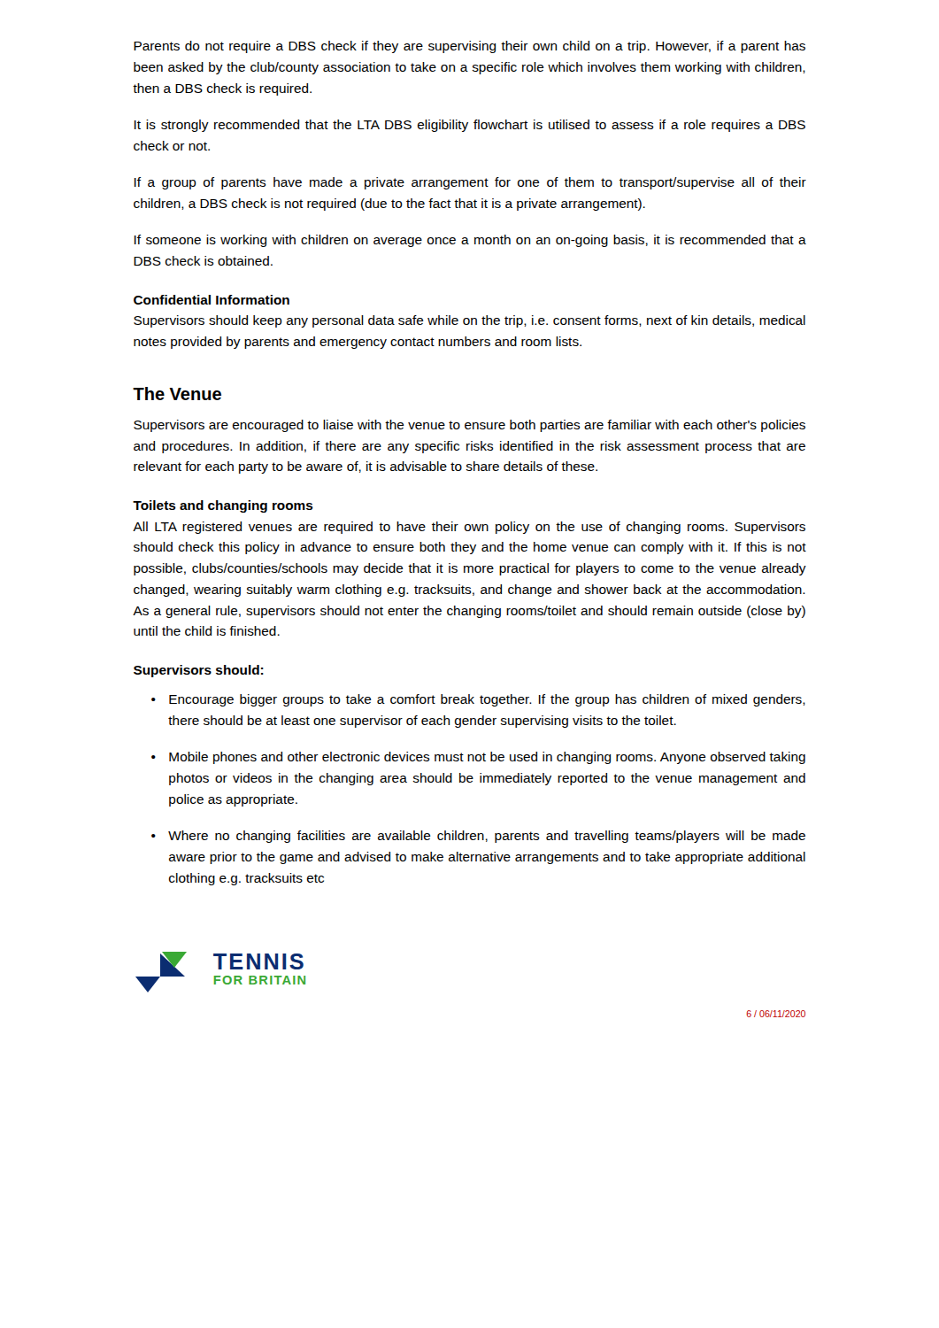Parents do not require a DBS check if they are supervising their own child on a trip. However, if a parent has been asked by the club/county association to take on a specific role which involves them working with children, then a DBS check is required.
It is strongly recommended that the LTA DBS eligibility flowchart is utilised to assess if a role requires a DBS check or not.
If a group of parents have made a private arrangement for one of them to transport/supervise all of their children, a DBS check is not required (due to the fact that it is a private arrangement).
If someone is working with children on average once a month on an on-going basis, it is recommended that a DBS check is obtained.
Confidential Information
Supervisors should keep any personal data safe while on the trip, i.e. consent forms, next of kin details, medical notes provided by parents and emergency contact numbers and room lists.
The Venue
Supervisors are encouraged to liaise with the venue to ensure both parties are familiar with each other's policies and procedures. In addition, if there are any specific risks identified in the risk assessment process that are relevant for each party to be aware of, it is advisable to share details of these.
Toilets and changing rooms
All LTA registered venues are required to have their own policy on the use of changing rooms. Supervisors should check this policy in advance to ensure both they and the home venue can comply with it. If this is not possible, clubs/counties/schools may decide that it is more practical for players to come to the venue already changed, wearing suitably warm clothing e.g. tracksuits, and change and shower back at the accommodation. As a general rule, supervisors should not enter the changing rooms/toilet and should remain outside (close by) until the child is finished.
Supervisors should:
Encourage bigger groups to take a comfort break together. If the group has children of mixed genders, there should be at least one supervisor of each gender supervising visits to the toilet.
Mobile phones and other electronic devices must not be used in changing rooms. Anyone observed taking photos or videos in the changing area should be immediately reported to the venue management and police as appropriate.
Where no changing facilities are available children, parents and travelling teams/players will be made aware prior to the game and advised to make alternative arrangements and to take appropriate additional clothing e.g. tracksuits etc
TENNIS FOR BRITAIN
6 / 06/11/2020